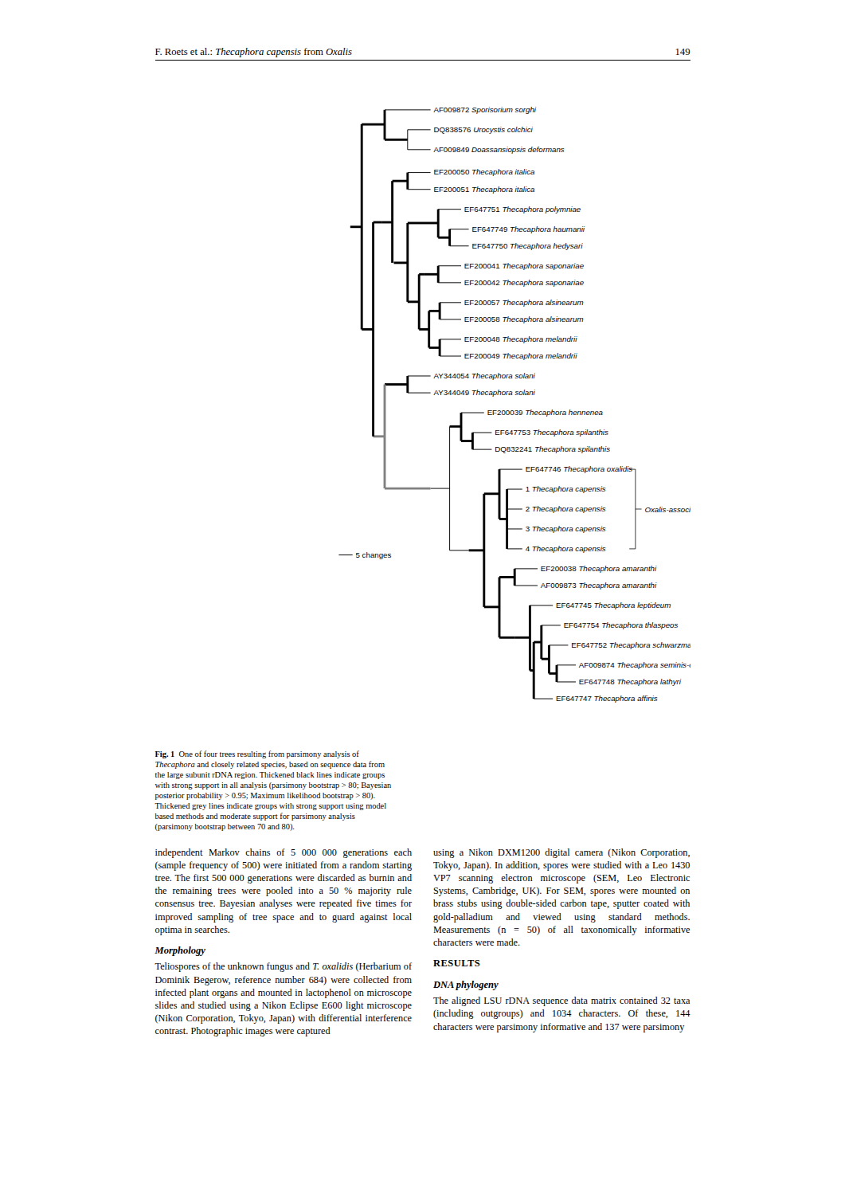F. Roets et al.: Thecaphora capensis from Oxalis
149
AF009872 Sporisorium sorghi DQ838576 Urocystis colchici AF009849 Doassansiopsis deformans EF200050 Thecaphora italica EF200051 Thecaphora italica EF647751 Thecaphora polymniae EF647749 Thecaphora haumanii EF647750 Thecaphora hedysari EF200041 Thecaphora saponariae EF200042 Thecaphora saponariae EF200057 Thecaphora alsinearum EF200058 Thecaphora alsinearum EF200048 Thecaphora melandrii EF200049 Thecaphora melandrii AY344054 Thecaphora solani AY344049 Thecaphora solani EF200039 Thecaphora hennenea EF647753 Thecaphora spilanthis DQ832241 Thecaphora spilanthis EF647746 Thecaphora oxalidis 1 Thecaphora capensis 2 Thecaphora capensis 3 Thecaphora capensis 4 Thecaphora capensis EF200038 Thecaphora amaranthi AF009873 Thecaphora amaranthi EF647745 Thecaphora leptideum EF647754 Thecaphora thlaspeos EF647752 Thecaphora schwarzmania AF009874 Thecaphora seminis-convolvuli EF647748 Thecaphora lathyri EF647747 Thecaphora affinis 5 changes Oxalis-associated clade
Fig. 1 One of four trees resulting from parsimony analysis of Thecaphora and closely related species, based on sequence data from the large subunit rDNA region. Thickened black lines indicate groups with strong support in all analysis (parsimony bootstrap > 80; Bayesian posterior probability > 0.95; Maximum likelihood bootstrap > 80). Thickened grey lines indicate groups with strong support using model based methods and moderate support for parsimony analysis (parsimony bootstrap between 70 and 80).
independent Markov chains of 5 000 000 generations each (sample frequency of 500) were initiated from a random starting tree. The first 500 000 generations were discarded as burnin and the remaining trees were pooled into a 50 % majority rule consensus tree. Bayesian analyses were repeated five times for improved sampling of tree space and to guard against local optima in searches.
Morphology
Teliospores of the unknown fungus and T. oxalidis (Herbarium of Dominik Begerow, reference number 684) were collected from infected plant organs and mounted in lactophenol on microscope slides and studied using a Nikon Eclipse E600 light microscope (Nikon Corporation, Tokyo, Japan) with differential interference contrast. Photographic images were captured
using a Nikon DXM1200 digital camera (Nikon Corporation, Tokyo, Japan). In addition, spores were studied with a Leo 1430 VP7 scanning electron microscope (SEM, Leo Electronic Systems, Cambridge, UK). For SEM, spores were mounted on brass stubs using double-sided carbon tape, sputter coated with gold-palladium and viewed using standard methods. Measurements (n = 50) of all taxonomically informative characters were made.
RESULTS
DNA phylogeny
The aligned LSU rDNA sequence data matrix contained 32 taxa (including outgroups) and 1034 characters. Of these, 144 characters were parsimony informative and 137 were parsimony